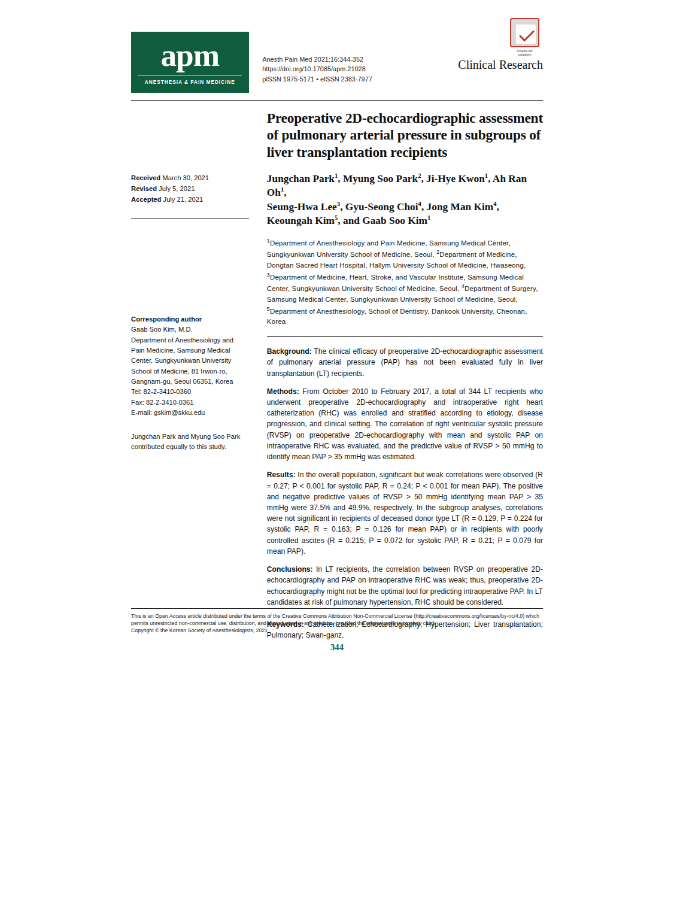Check for
updates
apm
ANESTHESIA & PAIN MEDICINE
Anesth Pain Med 2021;16:344-352
https://doi.org/10.17085/apm.21028
pISSN 1975-5171 • eISSN 2383-7977
Clinical Research
Received March 30, 2021
Revised July 5, 2021
Accepted July 21, 2021
Corresponding author
Gaab Soo Kim, M.D.
Department of Anesthesiology and
Pain Medicine, Samsung Medical
Center, Sungkyunkwan University
School of Medicine, 81 Irwon-ro,
Gangnam-gu, Seoul 06351, Korea
Tel: 82-2-3410-0360
Fax: 82-2-3410-0361
E-mail: gskim@skku.edu
Jungchan Park and Myung Soo Park
contributed equally to this study.
Preoperative 2D-echocardiographic assessment of pulmonary arterial pressure in subgroups of liver transplantation recipients
Jungchan Park1, Myung Soo Park2, Ji-Hye Kwon1, Ah Ran Oh1,
Seung-Hwa Lee3, Gyu-Seong Choi4, Jong Man Kim4,
Keoungah Kim5, and Gaab Soo Kim1
1Department of Anesthesiology and Pain Medicine, Samsung Medical Center, Sungkyunkwan University School of Medicine, Seoul, 2Department of Medicine, Dongtan Sacred Heart Hospital, Hallym University School of Medicine, Hwaseong, 3Department of Medicine, Heart, Stroke, and Vascular Institute, Samsung Medical Center, Sungkyunkwan University School of Medicine, Seoul, 4Department of Surgery, Samsung Medical Center, Sungkyunkwan University School of Medicine, Seoul, 5Department of Anesthesiology, School of Dentistry, Dankook University, Cheonan, Korea
Background: The clinical efficacy of preoperative 2D-echocardiographic assessment of pulmonary arterial pressure (PAP) has not been evaluated fully in liver transplantation (LT) recipients.
Methods: From October 2010 to February 2017, a total of 344 LT recipients who underwent preoperative 2D-echocardiography and intraoperative right heart catheterization (RHC) was enrolled and stratified according to etiology, disease progression, and clinical setting. The correlation of right ventricular systolic pressure (RVSP) on preoperative 2D-echocardiography with mean and systolic PAP on intraoperative RHC was evaluated, and the predictive value of RVSP > 50 mmHg to identify mean PAP > 35 mmHg was estimated.
Results: In the overall population, significant but weak correlations were observed (R = 0.27; P < 0.001 for systolic PAP, R = 0.24; P < 0.001 for mean PAP). The positive and negative predictive values of RVSP > 50 mmHg identifying mean PAP > 35 mmHg were 37.5% and 49.9%, respectively. In the subgroup analyses, correlations were not significant in recipients of deceased donor type LT (R = 0.129; P = 0.224 for systolic PAP, R = 0.163; P = 0.126 for mean PAP) or in recipients with poorly controlled ascites (R = 0.215; P = 0.072 for systolic PAP, R = 0.21; P = 0.079 for mean PAP).
Conclusions: In LT recipients, the correlation between RVSP on preoperative 2D-echocardiography and PAP on intraoperative RHC was weak; thus, preoperative 2D-echocardiography might not be the optimal tool for predicting intraoperative PAP. In LT candidates at risk of pulmonary hypertension, RHC should be considered.
Keywords: Catheterization; Echocardiography; Hypertension; Liver transplantation; Pulmonary; Swan-ganz.
This is an Open Access article distributed under the terms of the Creative Commons Attribution Non-Commercial License (http://creativecommons.org/licenses/by-nc/4.0) which permits unrestricted non-commercial use, distribution, and reproduction in any medium, provided the original work is properly cited.
Copyright © the Korean Society of Anesthesiologists, 2021
344